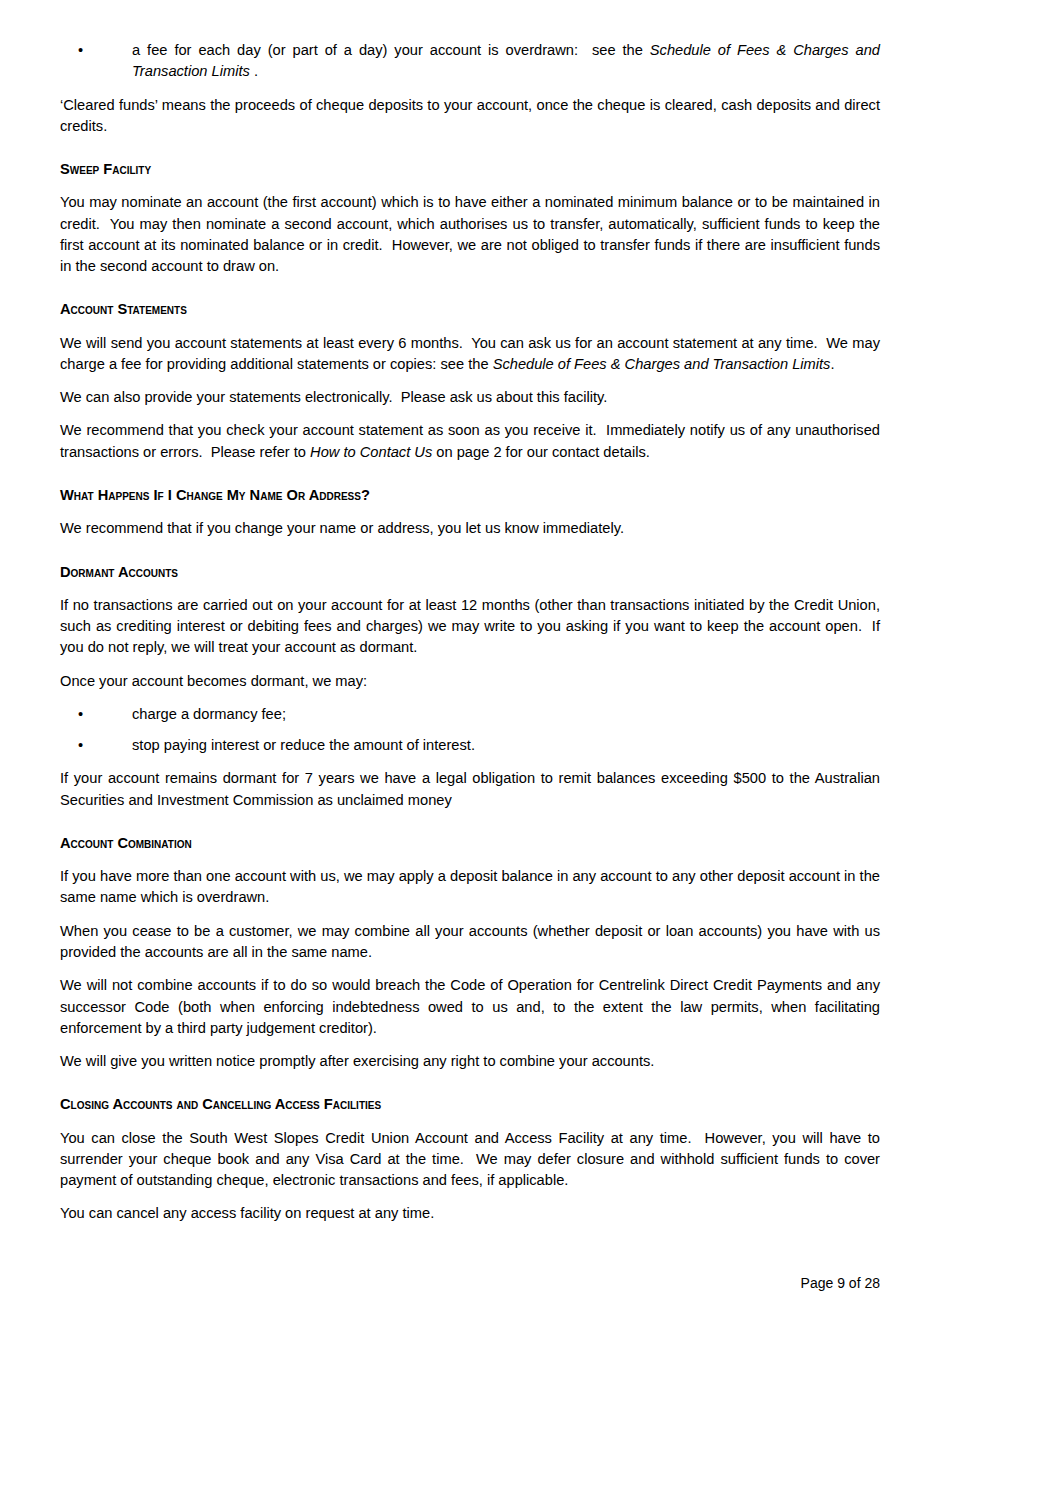a fee for each day (or part of a day) your account is overdrawn: see the Schedule of Fees & Charges and Transaction Limits .
‘Cleared funds’ means the proceeds of cheque deposits to your account, once the cheque is cleared, cash deposits and direct credits.
Sweep Facility
You may nominate an account (the first account) which is to have either a nominated minimum balance or to be maintained in credit. You may then nominate a second account, which authorises us to transfer, automatically, sufficient funds to keep the first account at its nominated balance or in credit. However, we are not obliged to transfer funds if there are insufficient funds in the second account to draw on.
Account Statements
We will send you account statements at least every 6 months. You can ask us for an account statement at any time. We may charge a fee for providing additional statements or copies: see the Schedule of Fees & Charges and Transaction Limits.
We can also provide your statements electronically. Please ask us about this facility.
We recommend that you check your account statement as soon as you receive it. Immediately notify us of any unauthorised transactions or errors. Please refer to How to Contact Us on page 2 for our contact details.
What Happens If I Change My Name Or Address?
We recommend that if you change your name or address, you let us know immediately.
Dormant Accounts
If no transactions are carried out on your account for at least 12 months (other than transactions initiated by the Credit Union, such as crediting interest or debiting fees and charges) we may write to you asking if you want to keep the account open. If you do not reply, we will treat your account as dormant.
Once your account becomes dormant, we may:
charge a dormancy fee;
stop paying interest or reduce the amount of interest.
If your account remains dormant for 7 years we have a legal obligation to remit balances exceeding $500 to the Australian Securities and Investment Commission as unclaimed money
Account Combination
If you have more than one account with us, we may apply a deposit balance in any account to any other deposit account in the same name which is overdrawn.
When you cease to be a customer, we may combine all your accounts (whether deposit or loan accounts) you have with us provided the accounts are all in the same name.
We will not combine accounts if to do so would breach the Code of Operation for Centrelink Direct Credit Payments and any successor Code (both when enforcing indebtedness owed to us and, to the extent the law permits, when facilitating enforcement by a third party judgement creditor).
We will give you written notice promptly after exercising any right to combine your accounts.
Closing Accounts and Cancelling Access Facilities
You can close the South West Slopes Credit Union Account and Access Facility at any time. However, you will have to surrender your cheque book and any Visa Card at the time. We may defer closure and withhold sufficient funds to cover payment of outstanding cheque, electronic transactions and fees, if applicable.
You can cancel any access facility on request at any time.
Page 9 of 28